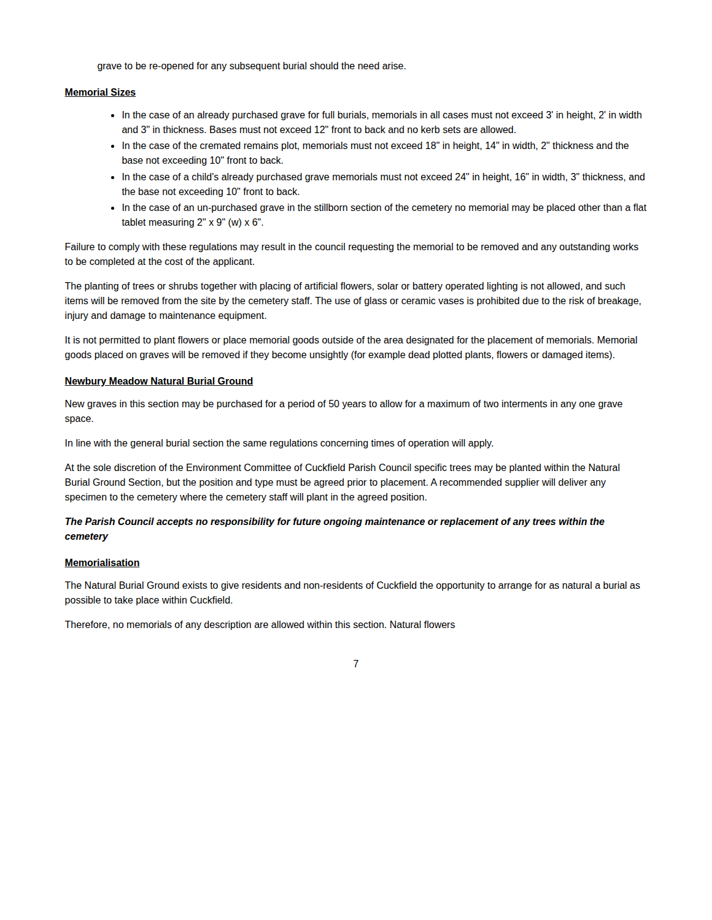grave to be re-opened for any subsequent burial should the need arise.
Memorial Sizes
In the case of an already purchased grave for full burials, memorials in all cases must not exceed 3' in height, 2' in width and 3" in thickness. Bases must not exceed 12" front to back and no kerb sets are allowed.
In the case of the cremated remains plot, memorials must not exceed 18" in height, 14" in width, 2" thickness and the base not exceeding 10" front to back.
In the case of a child's already purchased grave memorials must not exceed 24" in height, 16" in width, 3" thickness, and the base not exceeding 10" front to back.
In the case of an un-purchased grave in the stillborn section of the cemetery no memorial may be placed other than a flat tablet measuring 2" x 9" (w) x 6".
Failure to comply with these regulations may result in the council requesting the memorial to be removed and any outstanding works to be completed at the cost of the applicant.
The planting of trees or shrubs together with placing of artificial flowers, solar or battery operated lighting is not allowed, and such items will be removed from the site by the cemetery staff. The use of glass or ceramic vases is prohibited due to the risk of breakage, injury and damage to maintenance equipment.
It is not permitted to plant flowers or place memorial goods outside of the area designated for the placement of memorials. Memorial goods placed on graves will be removed if they become unsightly (for example dead plotted plants, flowers or damaged items).
Newbury Meadow Natural Burial Ground
New graves in this section may be purchased for a period of 50 years to allow for a maximum of two interments in any one grave space.
In line with the general burial section the same regulations concerning times of operation will apply.
At the sole discretion of the Environment Committee of Cuckfield Parish Council specific trees may be planted within the Natural Burial Ground Section, but the position and type must be agreed prior to placement. A recommended supplier will deliver any specimen to the cemetery where the cemetery staff will plant in the agreed position.
The Parish Council accepts no responsibility for future ongoing maintenance or replacement of any trees within the cemetery
Memorialisation
The Natural Burial Ground exists to give residents and non-residents of Cuckfield the opportunity to arrange for as natural a burial as possible to take place within Cuckfield.
Therefore, no memorials of any description are allowed within this section. Natural flowers
7